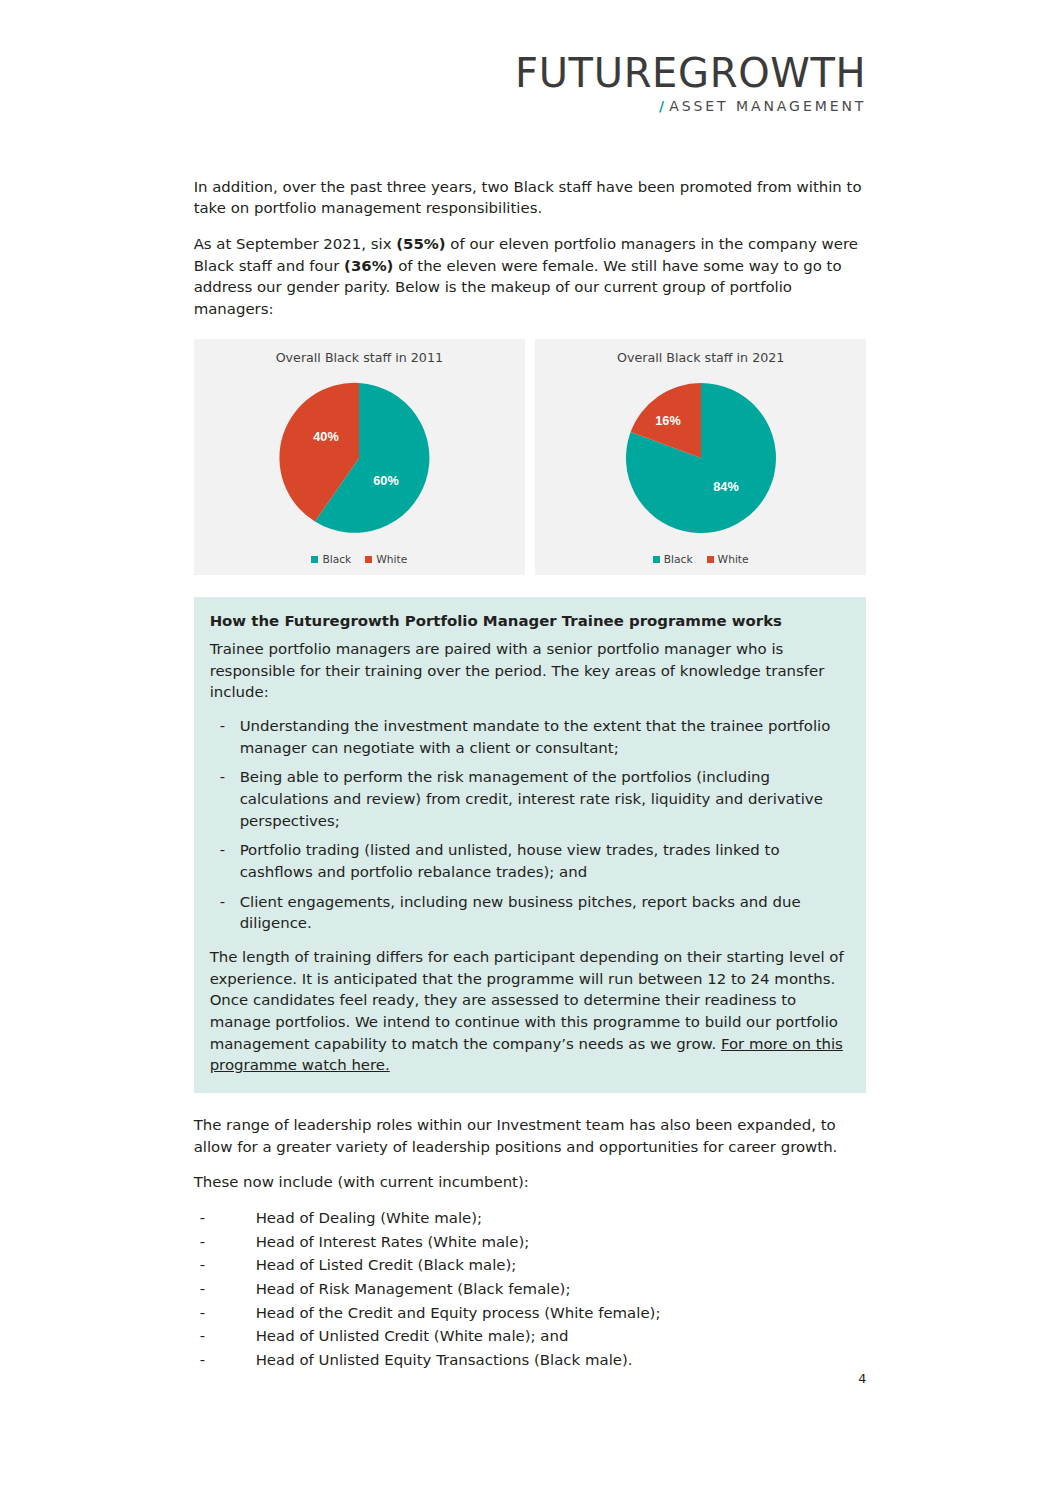FUTUREGROWTH
/ASSET MANAGEMENT
In addition, over the past three years, two Black staff have been promoted from within to take on portfolio management responsibilities.
As at September 2021, six (55%) of our eleven portfolio managers in the company were Black staff and four (36%) of the eleven were female. We still have some way to go to address our gender parity. Below is the makeup of our current group of portfolio managers:
Overall Black staff in 2011
60% 40%
Black
White
Overall Black staff in 2021
84% 16%
Black
White
How the Futuregrowth Portfolio Manager Trainee programme works
Trainee portfolio managers are paired with a senior portfolio manager who is responsible for their training over the period. The key areas of knowledge transfer include:
Understanding the investment mandate to the extent that the trainee portfolio manager can negotiate with a client or consultant;
Being able to perform the risk management of the portfolios (including calculations and review) from credit, interest rate risk, liquidity and derivative perspectives;
Portfolio trading (listed and unlisted, house view trades, trades linked to cashflows and portfolio rebalance trades); and
Client engagements, including new business pitches, report backs and due diligence.
The length of training differs for each participant depending on their starting level of experience. It is anticipated that the programme will run between 12 to 24 months. Once candidates feel ready, they are assessed to determine their readiness to manage portfolios. We intend to continue with this programme to build our portfolio management capability to match the company’s needs as we grow. For more on this programme watch here.
The range of leadership roles within our Investment team has also been expanded, to allow for a greater variety of leadership positions and opportunities for career growth.
These now include (with current incumbent):
Head of Dealing (White male);
Head of Interest Rates (White male);
Head of Listed Credit (Black male);
Head of Risk Management (Black female);
Head of the Credit and Equity process (White female);
Head of Unlisted Credit (White male); and
Head of Unlisted Equity Transactions (Black male).
4